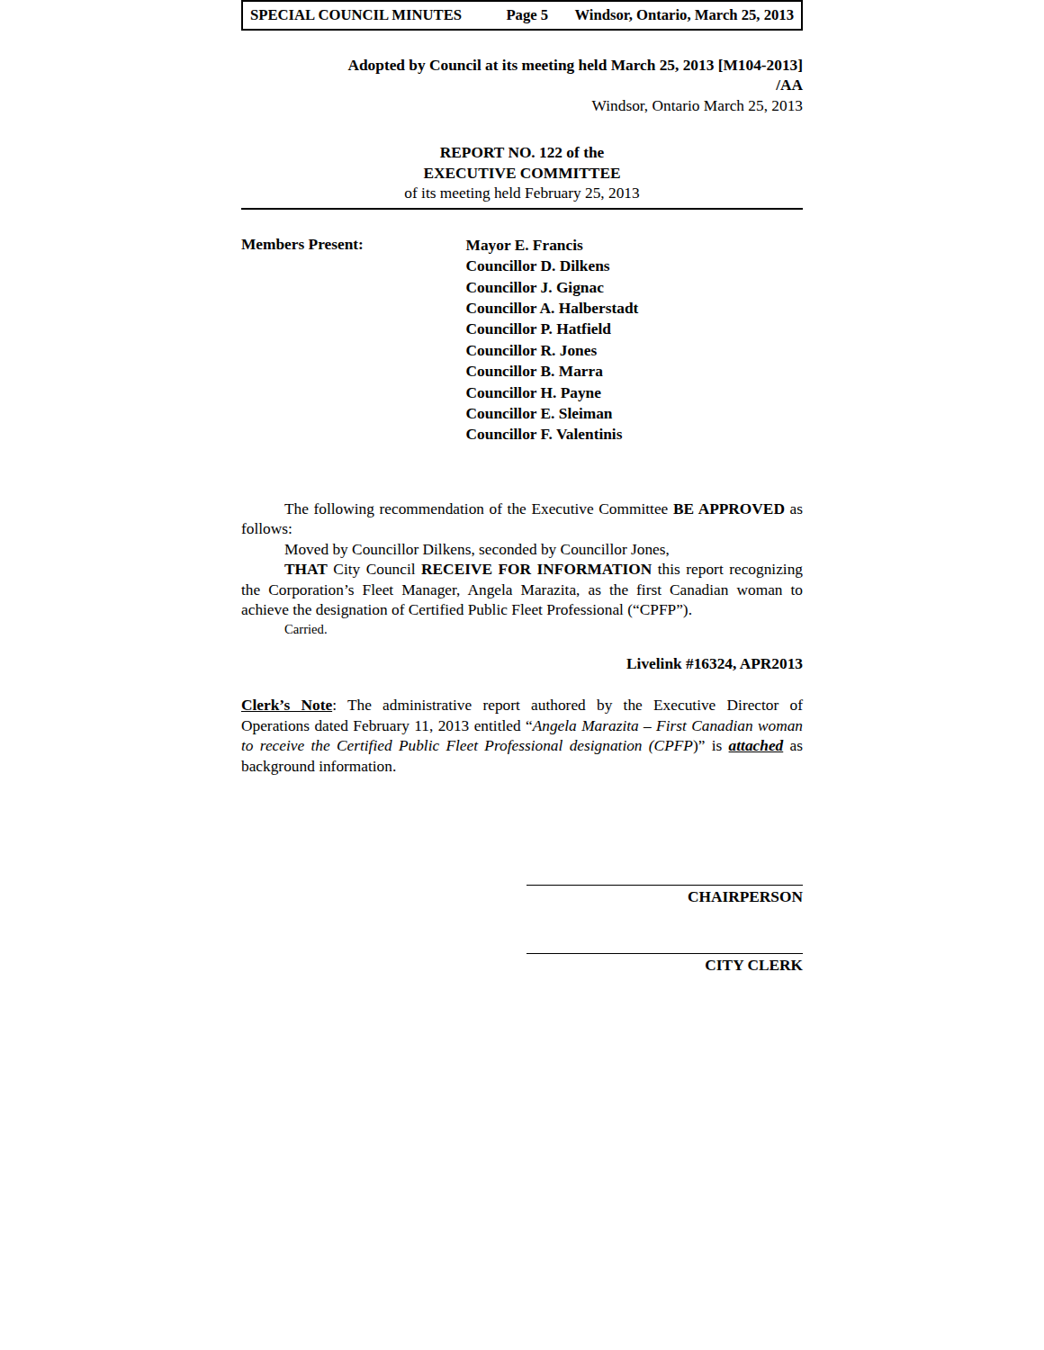SPECIAL COUNCIL MINUTES Page 5 Windsor, Ontario, March 25, 2013
Adopted by Council at its meeting held March 25, 2013 [M104-2013] /AA
Windsor, Ontario March 25, 2013
REPORT NO. 122 of the EXECUTIVE COMMITTEE
of its meeting held February 25, 2013
| Members Present: | Mayor E. Francis Councillor D. Dilkens Councillor J. Gignac Councillor A. Halberstadt Councillor P. Hatfield Councillor R. Jones Councillor B. Marra Councillor H. Payne Councillor E. Sleiman Councillor F. Valentinis |
The following recommendation of the Executive Committee BE APPROVED as follows:
Moved by Councillor Dilkens, seconded by Councillor Jones,
THAT City Council RECEIVE FOR INFORMATION this report recognizing the Corporation’s Fleet Manager, Angela Marazita, as the first Canadian woman to achieve the designation of Certified Public Fleet Professional (“CPFP”).
Carried.
Livelink #16324, APR2013
Clerk’s Note: The administrative report authored by the Executive Director of Operations dated February 11, 2013 entitled “Angela Marazita – First Canadian woman to receive the Certified Public Fleet Professional designation (CPFP)” is attached as background information.
CHAIRPERSON
CITY CLERK